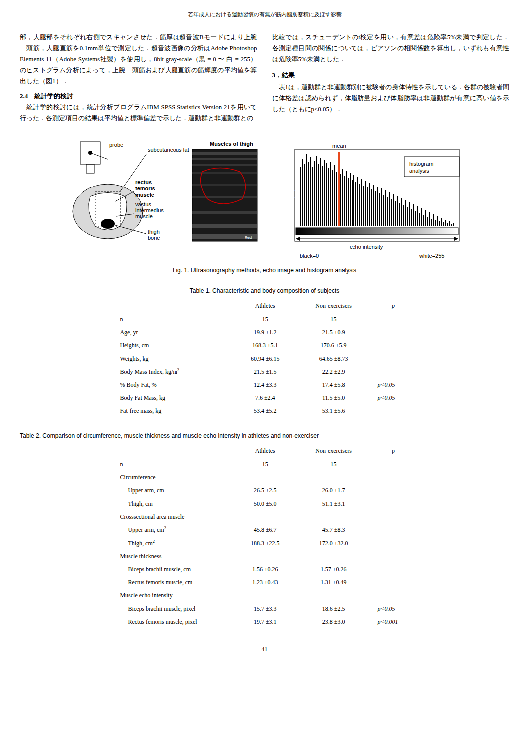若年成人における運動習慣の有無が筋内脂肪蓄積に及ぼす影響
部，大腿部をそれぞれ右側でスキャンさせた．筋厚は超音波Bモードにより上腕二頭筋，大腿直筋を0.1mm単位で測定した．超音波画像の分析はAdobe Photoshop Elements 11（Adobe Systems社製）を使用し，8bit gray-scale（黒 = 0 〜 白 = 255）のヒストグラム分析によって，上腕二頭筋および大腿直筋の筋輝度の平均値を算出した（図1）．
2.4　統計学的検討
統計学的検討には，統計分析プログラムIBM SPSS Statistics Version 21を用いて行った．各測定項目の結果は平均値と標準偏差で示した．運動群と非運動群との
比較では，スチューデントのt検定を用い，有意差は危険率5%未満で判定した．各測定種目間の関係については，ピアソンの相関係数を算出し，いずれも有意性は危険率5%未満とした．
3．結果
表1は，運動群と非運動群別に被験者の身体特性を示している．各群の被験者間に体格差は認められず，体脂肪量および体脂肪率は非運動群が有意に高い値を示した（ともにp<0.05）．
probe subcutaneous fat rectus femoris muscle vastus intermedius muscle thigh bone Muscles of thigh Rect mean histogram analysis pixel echo intensity black=0 white=255
Fig. 1. Ultrasonography methods, echo image and histogram analysis
Table 1. Characteristic and body composition of subjects
| | Athletes | Non-exercisers | p |
| --- | --- | --- | --- |
| n | 15 | 15 | |
| Age, yr | 19.9 ±1.2 | 21.5 ±0.9 | |
| Heights, cm | 168.3 ±5.1 | 170.6 ±5.9 | |
| Weights, kg | 60.94 ±6.15 | 64.65 ±8.73 | |
| Body Mass Index, kg/m 2 | 21.5 ±1.5 | 22.2 ±2.9 | |
| % Body Fat, % | 12.4 ±3.3 | 17.4 ±5.8 | p<0.05 |
| Body Fat Mass, kg | 7.6 ±2.4 | 11.5 ±5.0 | p<0.05 |
| Fat-free mass, kg | 53.4 ±5.2 | 53.1 ±5.6 | |
Table 2. Comparison of circumference, muscle thickness and muscle echo intensity in athletes and non-exerciser
| | Athletes | Non-exercisers | p |
| --- | --- | --- | --- |
| n | 15 | 15 | |
| Circumference | | | |
| Upper arm, cm | 26.5 ±2.5 | 26.0 ±1.7 | |
| Thigh, cm | 50.0 ±5.0 | 51.1 ±3.1 | |
| Crosssectional area muscle | | | |
| Upper arm, cm 2 | 45.8 ±6.7 | 45.7 ±8.3 | |
| Thigh, cm 2 | 188.3 ±22.5 | 172.0 ±32.0 | |
| Muscle thickness | | | |
| Biceps brachii muscle, cm | 1.56 ±0.26 | 1.57 ±0.26 | |
| Rectus femoris muscle, cm | 1.23 ±0.43 | 1.31 ±0.49 | |
| Muscle echo intensity | | | |
| Biceps brachii muscle, pixel | 15.7 ±3.3 | 18.6 ±2.5 | p<0.05 |
| Rectus femoris muscle, pixel | 19.7 ±3.1 | 23.8 ±3.0 | p<0.001 |
―41―